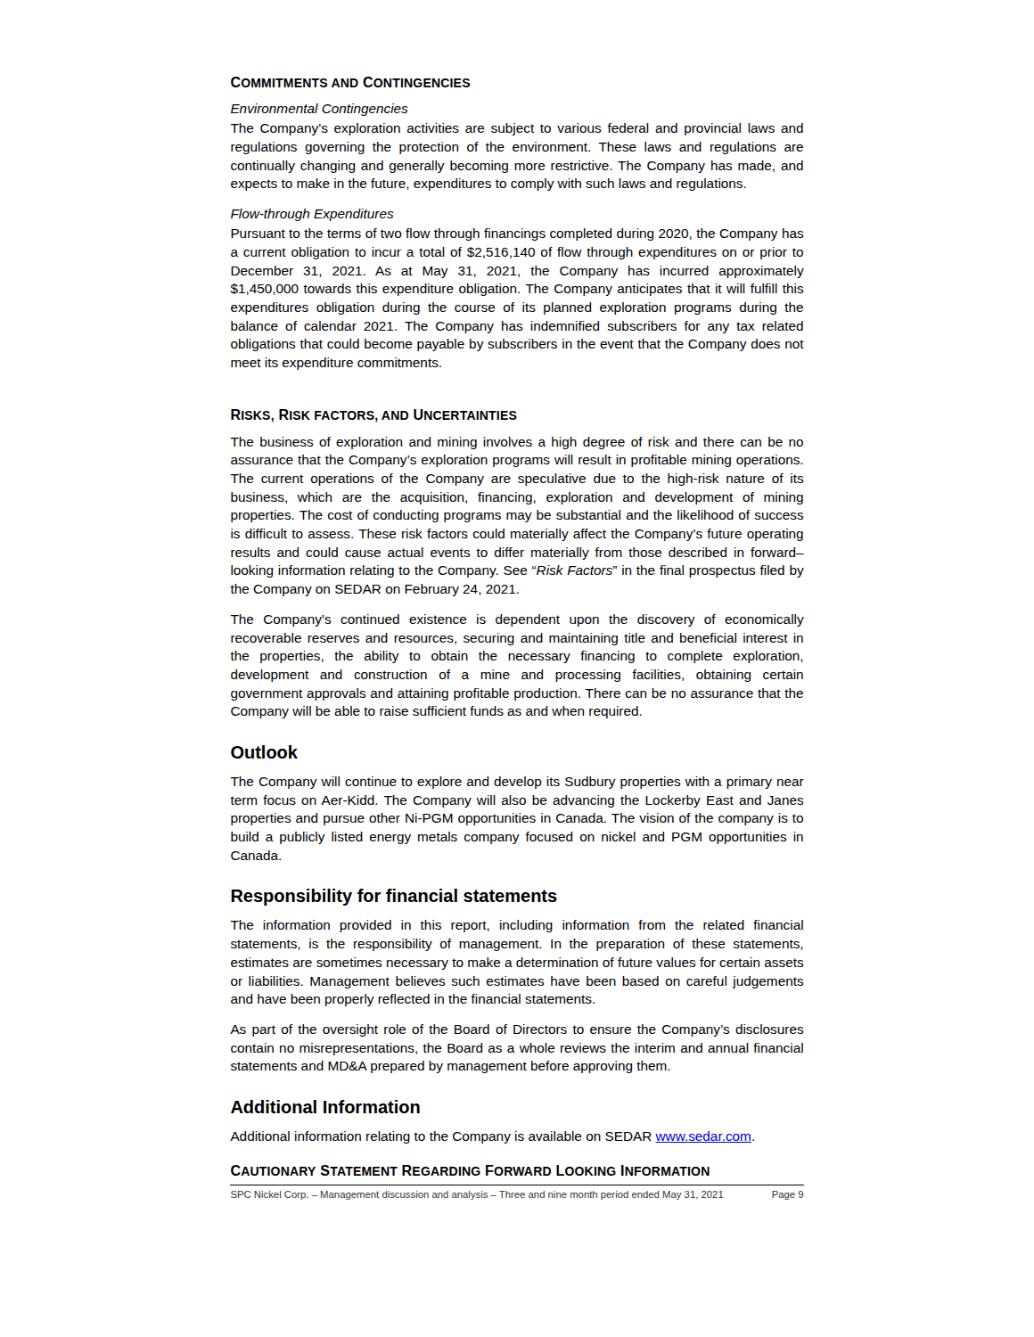COMMITMENTS AND CONTINGENCIES
Environmental Contingencies
The Company’s exploration activities are subject to various federal and provincial laws and regulations governing the protection of the environment. These laws and regulations are continually changing and generally becoming more restrictive. The Company has made, and expects to make in the future, expenditures to comply with such laws and regulations.
Flow-through Expenditures
Pursuant to the terms of two flow through financings completed during 2020, the Company has a current obligation to incur a total of $2,516,140 of flow through expenditures on or prior to December 31, 2021. As at May 31, 2021, the Company has incurred approximately $1,450,000 towards this expenditure obligation. The Company anticipates that it will fulfill this expenditures obligation during the course of its planned exploration programs during the balance of calendar 2021. The Company has indemnified subscribers for any tax related obligations that could become payable by subscribers in the event that the Company does not meet its expenditure commitments.
RISKS, RISK FACTORS, AND UNCERTAINTIES
The business of exploration and mining involves a high degree of risk and there can be no assurance that the Company’s exploration programs will result in profitable mining operations. The current operations of the Company are speculative due to the high-risk nature of its business, which are the acquisition, financing, exploration and development of mining properties. The cost of conducting programs may be substantial and the likelihood of success is difficult to assess. These risk factors could materially affect the Company’s future operating results and could cause actual events to differ materially from those described in forward–looking information relating to the Company. See “Risk Factors” in the final prospectus filed by the Company on SEDAR on February 24, 2021.
The Company’s continued existence is dependent upon the discovery of economically recoverable reserves and resources, securing and maintaining title and beneficial interest in the properties, the ability to obtain the necessary financing to complete exploration, development and construction of a mine and processing facilities, obtaining certain government approvals and attaining profitable production. There can be no assurance that the Company will be able to raise sufficient funds as and when required.
Outlook
The Company will continue to explore and develop its Sudbury properties with a primary near term focus on Aer-Kidd. The Company will also be advancing the Lockerby East and Janes properties and pursue other Ni-PGM opportunities in Canada. The vision of the company is to build a publicly listed energy metals company focused on nickel and PGM opportunities in Canada.
Responsibility for financial statements
The information provided in this report, including information from the related financial statements, is the responsibility of management. In the preparation of these statements, estimates are sometimes necessary to make a determination of future values for certain assets or liabilities. Management believes such estimates have been based on careful judgements and have been properly reflected in the financial statements.
As part of the oversight role of the Board of Directors to ensure the Company’s disclosures contain no misrepresentations, the Board as a whole reviews the interim and annual financial statements and MD&A prepared by management before approving them.
Additional Information
Additional information relating to the Company is available on SEDAR www.sedar.com.
CAUTIONARY STATEMENT REGARDING FORWARD LOOKING INFORMATION
SPC Nickel Corp. – Management discussion and analysis – Three and nine month period ended May 31, 2021 Page 9